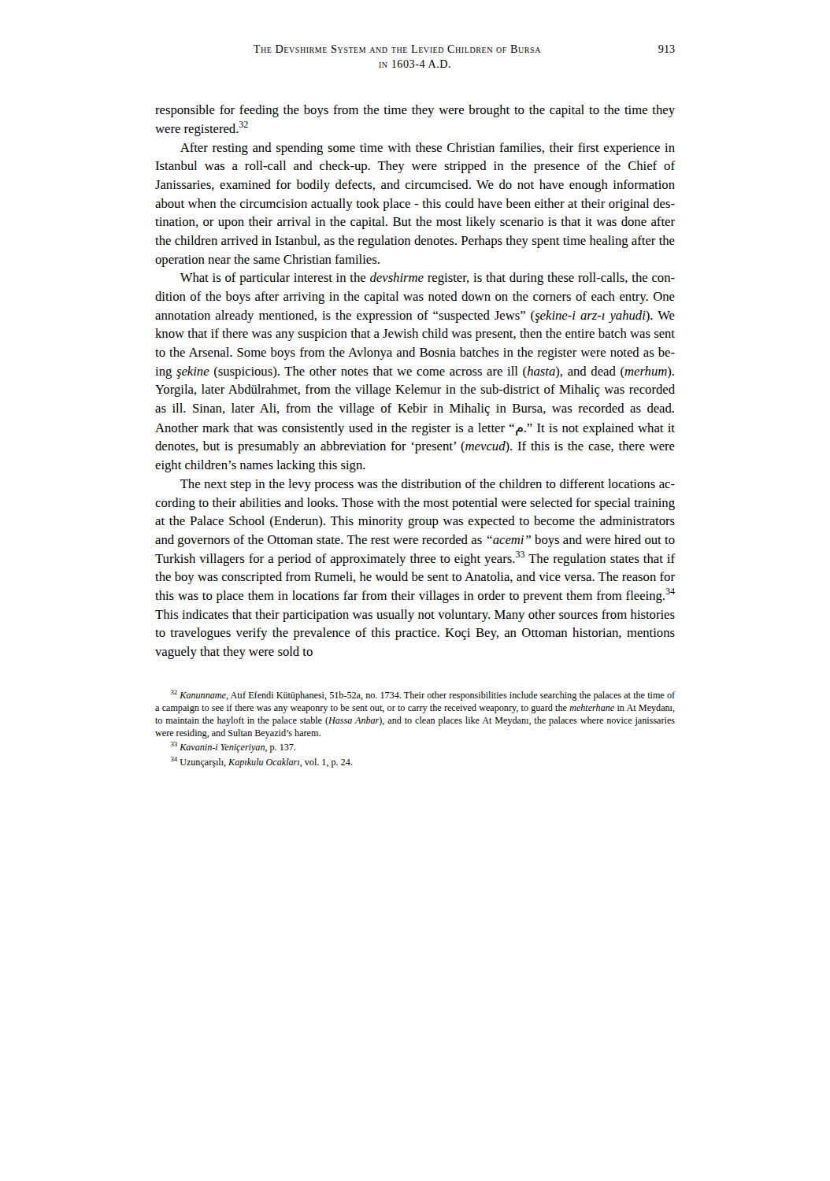913 The Devshirme System and the Levied Children of Bursa in 1603-4 A.D.
responsible for feeding the boys from the time they were brought to the capital to the time they were registered.32
After resting and spending some time with these Christian families, their first experience in Istanbul was a roll-call and check-up. They were stripped in the presence of the Chief of Janissaries, examined for bodily defects, and circumcised. We do not have enough information about when the circumcision actually took place - this could have been either at their original destination, or upon their arrival in the capital. But the most likely scenario is that it was done after the children arrived in Istanbul, as the regulation denotes. Perhaps they spent time healing after the operation near the same Christian families.
What is of particular interest in the devshirme register, is that during these roll-calls, the condition of the boys after arriving in the capital was noted down on the corners of each entry. One annotation already mentioned, is the expression of “suspected Jews” (şekine-i arz-ı yahudi). We know that if there was any suspicion that a Jewish child was present, then the entire batch was sent to the Arsenal. Some boys from the Avlonya and Bosnia batches in the register were noted as being şekine (suspicious). The other notes that we come across are ill (hasta), and dead (merhum). Yorgila, later Abdülrahmet, from the village Kelemur in the sub-district of Mihaliç was recorded as ill. Sinan, later Ali, from the village of Kebir in Mihaliç in Bursa, was recorded as dead. Another mark that was consistently used in the register is a letter “م.” It is not explained what it denotes, but is presumably an abbreviation for ‘present’ (mevcud). If this is the case, there were eight children’s names lacking this sign.
The next step in the levy process was the distribution of the children to different locations according to their abilities and looks. Those with the most potential were selected for special training at the Palace School (Enderun). This minority group was expected to become the administrators and governors of the Ottoman state. The rest were recorded as “acemi” boys and were hired out to Turkish villagers for a period of approximately three to eight years.33 The regulation states that if the boy was conscripted from Rumeli, he would be sent to Anatolia, and vice versa. The reason for this was to place them in locations far from their villages in order to prevent them from fleeing.34 This indicates that their participation was usually not voluntary. Many other sources from histories to travelogues verify the prevalence of this practice. Koçi Bey, an Ottoman historian, mentions vaguely that they were sold to
32 Kanunname, Atıf Efendi Kütüphanesi, 51b-52a, no. 1734. Their other responsibilities include searching the palaces at the time of a campaign to see if there was any weaponry to be sent out, or to carry the received weaponry, to guard the mehterhane in At Meydanı, to maintain the hayloft in the palace stable (Hassa Anbar), and to clean places like At Meydanı, the palaces where novice janissaries were residing, and Sultan Beyazid’s harem.
33 Kavanin-i Yeniçeriyan, p. 137.
34 Uzunçarşılı, Kapıkulu Ocakları, vol. 1, p. 24.